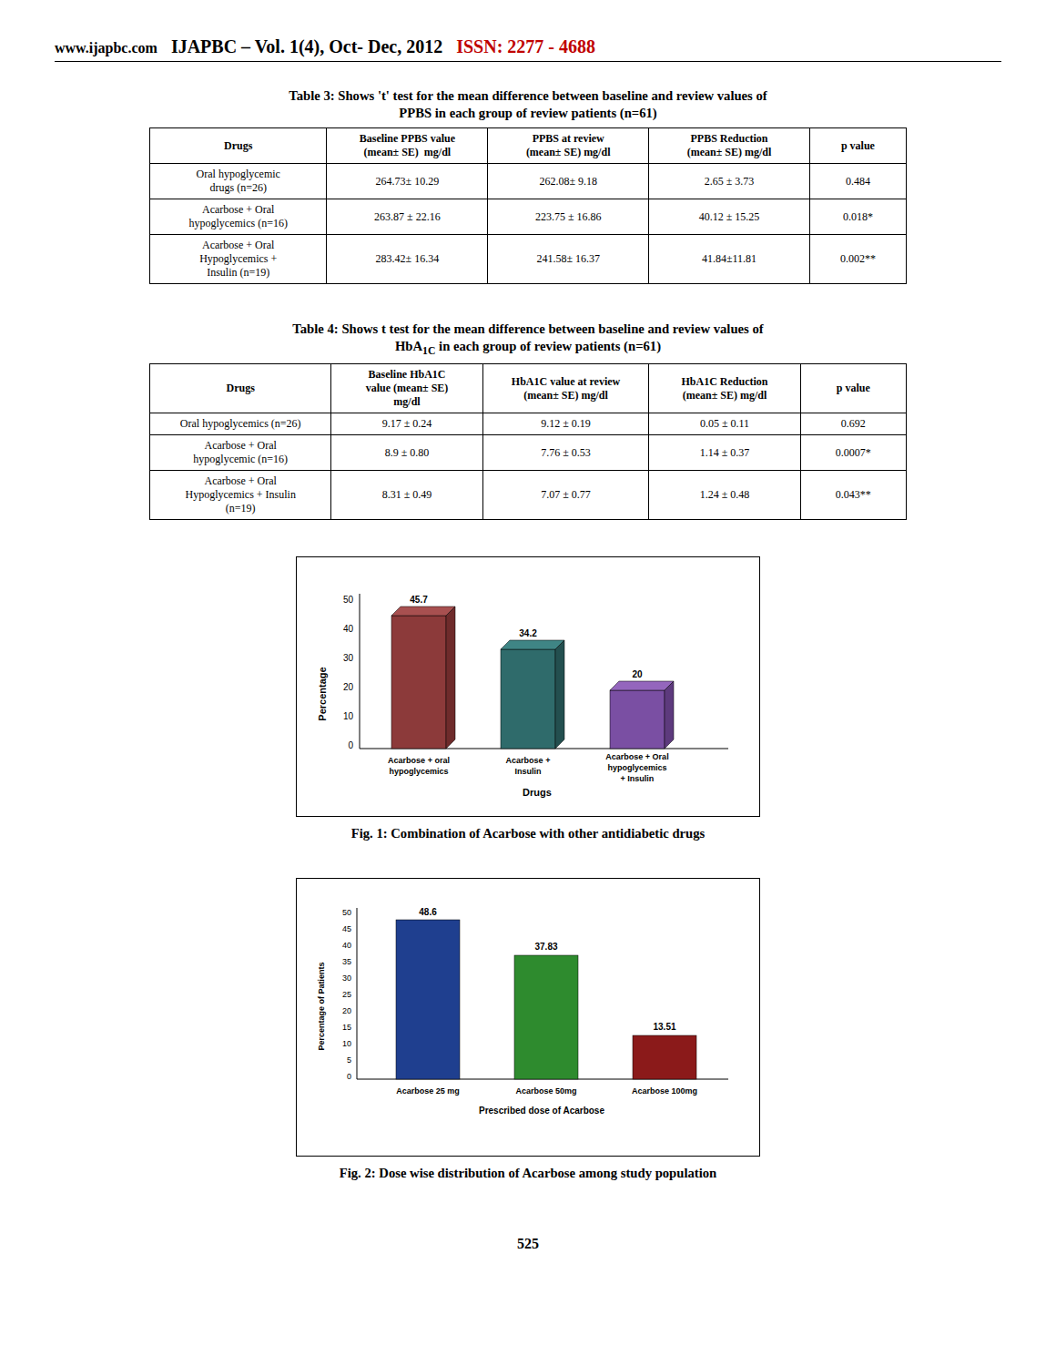www.ijapbc.com IJAPBC – Vol. 1(4), Oct- Dec, 2012 ISSN: 2277 - 4688
Table 3: Shows 't' test for the mean difference between baseline and review values of
PPBS in each group of review patients (n=61)
| Drugs | Baseline PPBS value (mean± SE) mg/dl | PPBS at review (mean± SE) mg/dl | PPBS Reduction (mean± SE) mg/dl | p value |
| --- | --- | --- | --- | --- |
| Oral hypoglycemic drugs (n=26) | 264.73± 10.29 | 262.08± 9.18 | 2.65 ± 3.73 | 0.484 |
| Acarbose + Oral hypoglycemics (n=16) | 263.87 ± 22.16 | 223.75 ± 16.86 | 40.12 ± 15.25 | 0.018* |
| Acarbose + Oral Hypoglycemics + Insulin (n=19) | 283.42± 16.34 | 241.58± 16.37 | 41.84±11.81 | 0.002** |
Table 4: Shows t test for the mean difference between baseline and review values of
HbA1C in each group of review patients (n=61)
| Drugs | Baseline HbA1C value (mean± SE) mg/dl | HbA1C value at review (mean± SE) mg/dl | HbA1C Reduction (mean± SE) mg/dl | p value |
| --- | --- | --- | --- | --- |
| Oral hypoglycemics (n=26) | 9.17 ± 0.24 | 9.12 ± 0.19 | 0.05 ± 0.11 | 0.692 |
| Acarbose + Oral hypoglycemic (n=16) | 8.9 ± 0.80 | 7.76 ± 0.53 | 1.14 ± 0.37 | 0.0007* |
| Acarbose + Oral Hypoglycemics + Insulin (n=19) | 8.31 ± 0.49 | 7.07 ± 0.77 | 1.24 ± 0.48 | 0.043** |
Percentage 50 40 30 20 10 0 45.7 34.2 20 Acarbose + oral hypoglycemics Acarbose + Insulin Acarbose + Oral hypoglycemics + Insulin Drugs
Fig. 1: Combination of Acarbose with other antidiabetic drugs
Percentage of Patients 50 45 40 35 30 25 20 15 10 5 0 48.6 37.83 13.51 Acarbose 25 mg Acarbose 50mg Acarbose 100mg Prescribed dose of Acarbose
Fig. 2: Dose wise distribution of Acarbose among study population
525